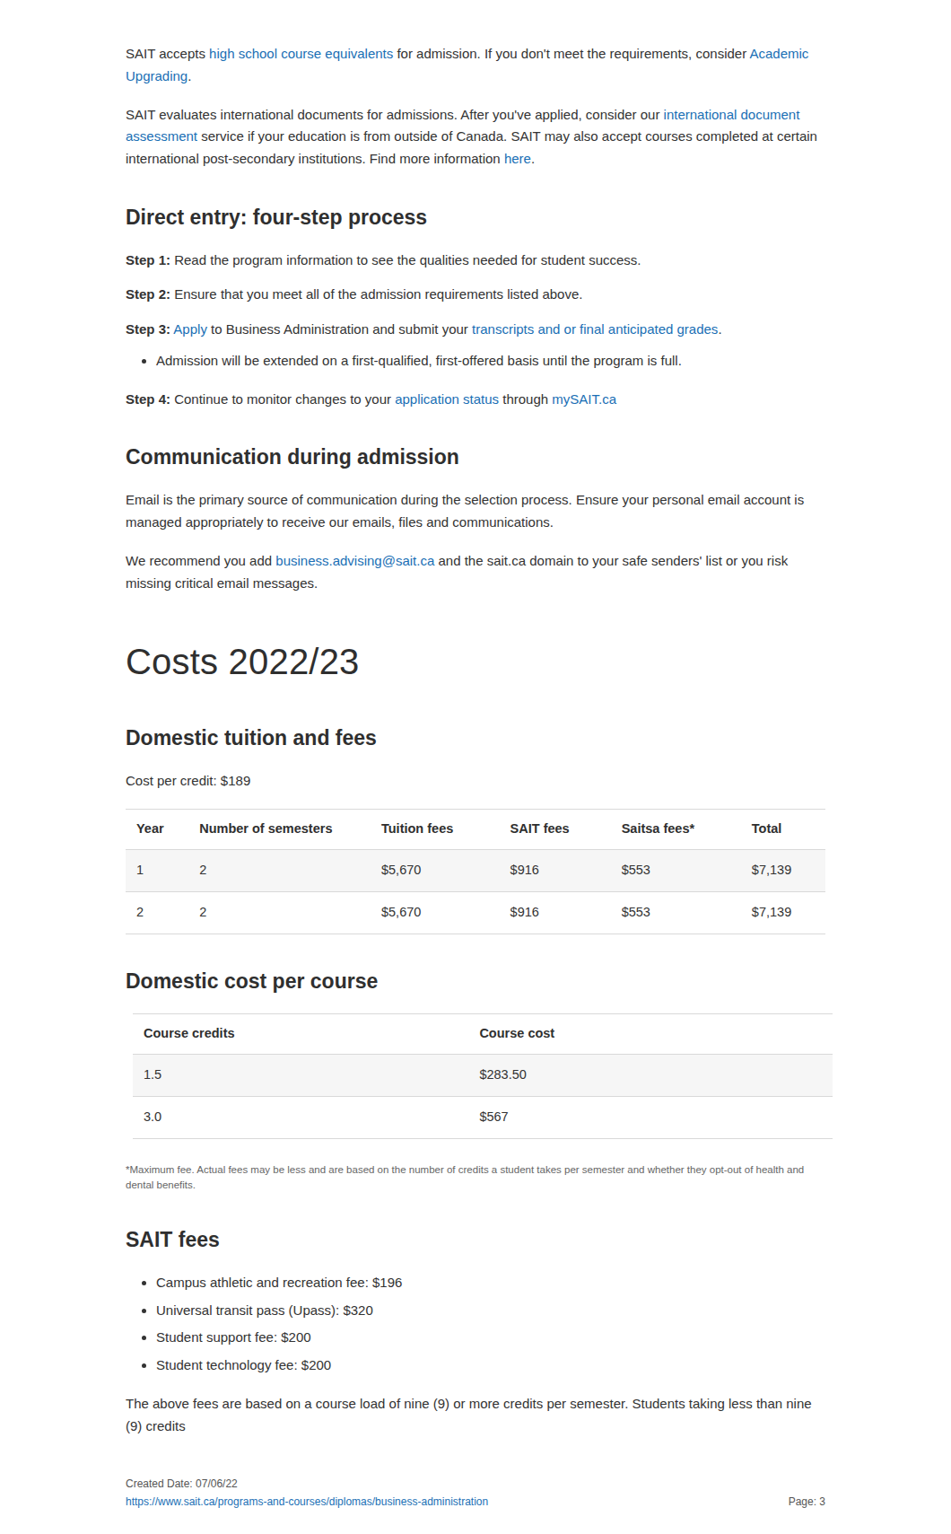SAIT accepts high school course equivalents for admission. If you don't meet the requirements, consider Academic Upgrading.
SAIT evaluates international documents for admissions. After you've applied, consider our international document assessment service if your education is from outside of Canada. SAIT may also accept courses completed at certain international post-secondary institutions. Find more information here.
Direct entry: four-step process
Step 1: Read the program information to see the qualities needed for student success.
Step 2: Ensure that you meet all of the admission requirements listed above.
Step 3: Apply to Business Administration and submit your transcripts and or final anticipated grades.
Admission will be extended on a first-qualified, first-offered basis until the program is full.
Step 4: Continue to monitor changes to your application status through mySAIT.ca
Communication during admission
Email is the primary source of communication during the selection process. Ensure your personal email account is managed appropriately to receive our emails, files and communications.
We recommend you add business.advising@sait.ca and the sait.ca domain to your safe senders' list or you risk missing critical email messages.
Costs 2022/23
Domestic tuition and fees
Cost per credit: $189
| Year | Number of semesters | Tuition fees | SAIT fees | Saitsa fees* | Total |
| --- | --- | --- | --- | --- | --- |
| 1 | 2 | $5,670 | $916 | $553 | $7,139 |
| 2 | 2 | $5,670 | $916 | $553 | $7,139 |
Domestic cost per course
| Course credits | Course cost |
| --- | --- |
| 1.5 | $283.50 |
| 3.0 | $567 |
*Maximum fee. Actual fees may be less and are based on the number of credits a student takes per semester and whether they opt-out of health and dental benefits.
SAIT fees
Campus athletic and recreation fee: $196
Universal transit pass (Upass): $320
Student support fee: $200
Student technology fee: $200
The above fees are based on a course load of nine (9) or more credits per semester. Students taking less than nine (9) credits
Created Date: 07/06/22
https://www.sait.ca/programs-and-courses/diplomas/business-administration
Page: 3